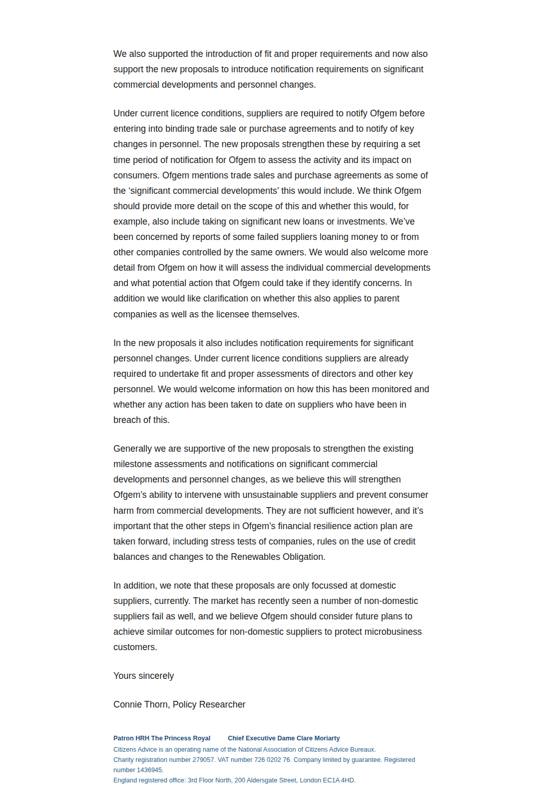We also supported the introduction of fit and proper requirements and now also support the new proposals to introduce notification requirements on significant commercial developments and personnel changes.
Under current licence conditions, suppliers are required to notify Ofgem before entering into binding trade sale or purchase agreements and to notify of key changes in personnel. The new proposals strengthen these by requiring a set time period of notification for Ofgem to assess the activity and its impact on consumers. Ofgem mentions trade sales and purchase agreements as some of the ‘significant commercial developments’ this would include. We think Ofgem should provide more detail on the scope of this and whether this would, for example, also include taking on significant new loans or investments. We’ve been concerned by reports of some failed suppliers loaning money to or from other companies controlled by the same owners. We would also welcome more detail from Ofgem on how it will assess the individual commercial developments and what potential action that Ofgem could take if they identify concerns. In addition we would like clarification on whether this also applies to parent companies as well as the licensee themselves.
In the new proposals it also includes notification requirements for significant personnel changes. Under current licence conditions suppliers are already required to undertake fit and proper assessments of directors and other key personnel. We would welcome information on how this has been monitored and whether any action has been taken to date on suppliers who have been in breach of this.
Generally we are supportive of the new proposals to strengthen the existing milestone assessments and notifications on significant commercial developments and personnel changes, as we believe this will strengthen Ofgem’s ability to intervene with unsustainable suppliers and prevent consumer harm from commercial developments. They are not sufficient however, and it’s important that the other steps in Ofgem’s financial resilience action plan are taken forward, including stress tests of companies, rules on the use of credit balances and changes to the Renewables Obligation.
In addition, we note that these proposals are only focussed at domestic suppliers, currently. The market has recently seen a number of non-domestic suppliers fail as well, and we believe Ofgem should consider future plans to achieve similar outcomes for non-domestic suppliers to protect microbusiness customers.
Yours sincerely
Connie Thorn, Policy Researcher
Patron HRH The Princess Royal Chief Executive Dame Clare Moriarty
Citizens Advice is an operating name of the National Association of Citizens Advice Bureaux.
Charity registration number 279057. VAT number 726 0202 76. Company limited by guarantee. Registered number 1436945.
England registered office: 3rd Floor North, 200 Aldersgate Street, London EC1A 4HD.